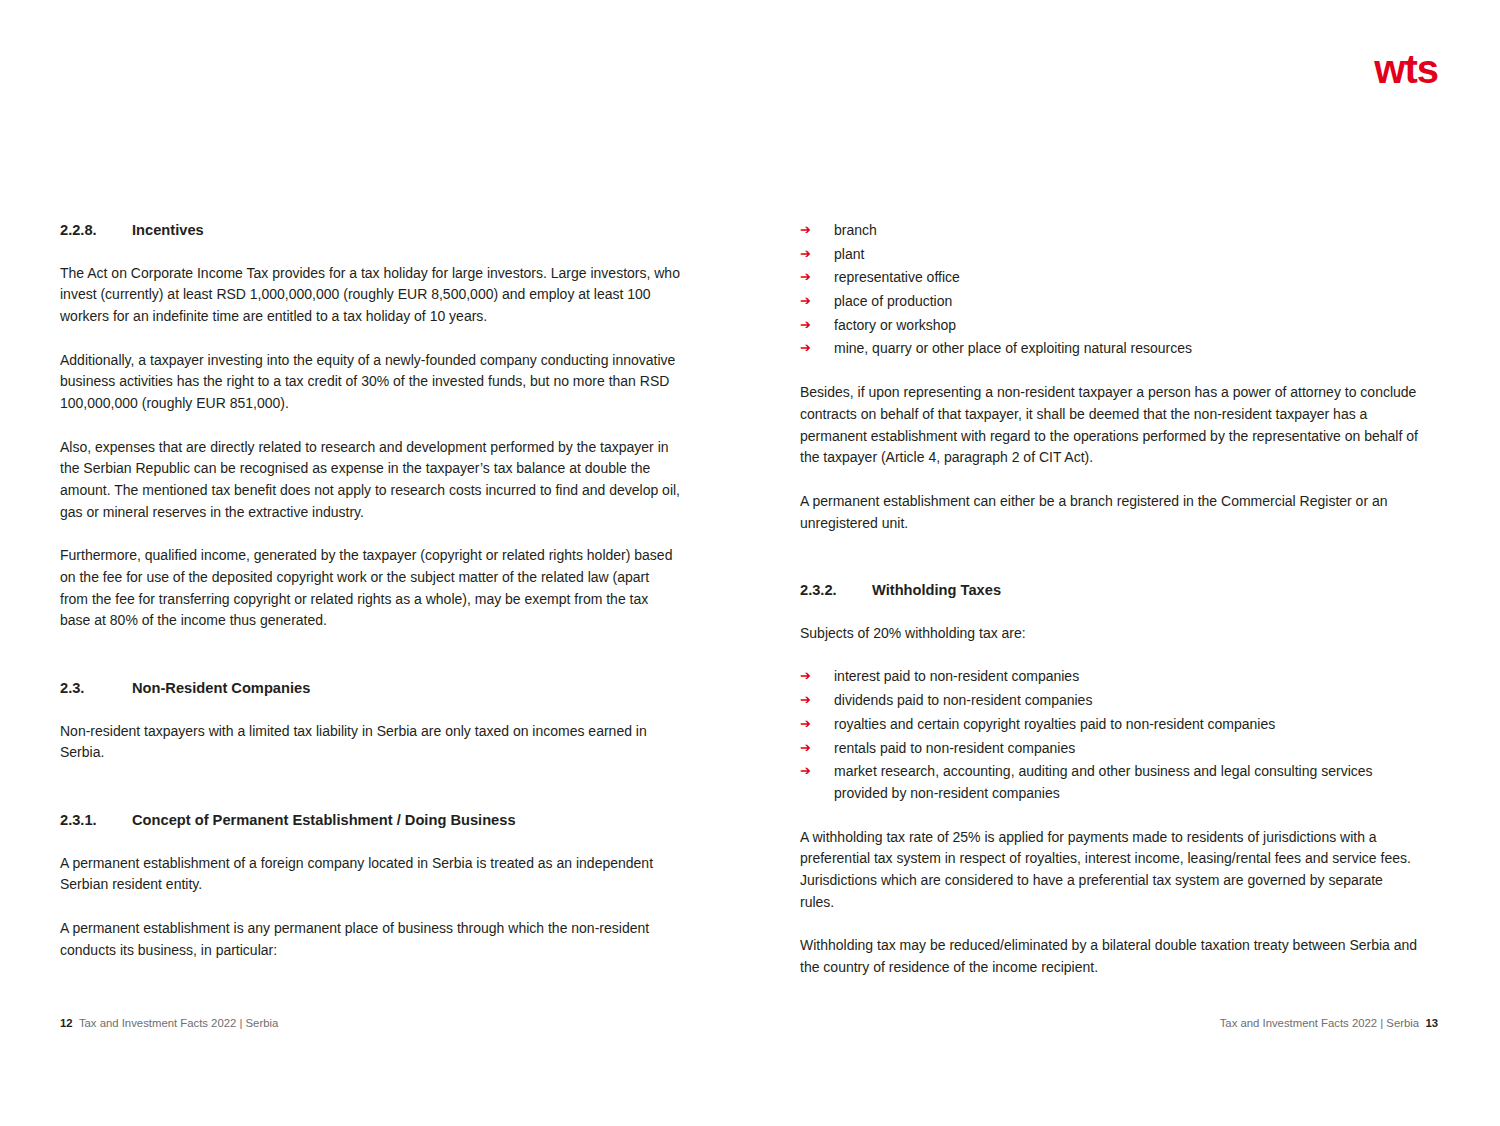wts
2.2.8. Incentives
The Act on Corporate Income Tax provides for a tax holiday for large investors. Large investors, who invest (currently) at least RSD 1,000,000,000 (roughly EUR 8,500,000) and employ at least 100 workers for an indefinite time are entitled to a tax holiday of 10 years.
Additionally, a taxpayer investing into the equity of a newly-founded company conducting innovative business activities has the right to a tax credit of 30% of the invested funds, but no more than RSD 100,000,000 (roughly EUR 851,000).
Also, expenses that are directly related to research and development performed by the taxpayer in the Serbian Republic can be recognised as expense in the taxpayer’s tax balance at double the amount. The mentioned tax benefit does not apply to research costs incurred to find and develop oil, gas or mineral reserves in the extractive industry.
Furthermore, qualified income, generated by the taxpayer (copyright or related rights holder) based on the fee for use of the deposited copyright work or the subject matter of the related law (apart from the fee for transferring copyright or related rights as a whole), may be exempt from the tax base at 80% of the income thus generated.
2.3. Non-Resident Companies
Non-resident taxpayers with a limited tax liability in Serbia are only taxed on incomes earned in Serbia.
2.3.1. Concept of Permanent Establishment / Doing Business
A permanent establishment of a foreign company located in Serbia is treated as an independent Serbian resident entity.
A permanent establishment is any permanent place of business through which the non-resident conducts its business, in particular:
branch
plant
representative office
place of production
factory or workshop
mine, quarry or other place of exploiting natural resources
Besides, if upon representing a non-resident taxpayer a person has a power of attorney to conclude contracts on behalf of that taxpayer, it shall be deemed that the non-resident taxpayer has a permanent establishment with regard to the operations performed by the representative on behalf of the taxpayer (Article 4, paragraph 2 of CIT Act).
A permanent establishment can either be a branch registered in the Commercial Register or an unregistered unit.
2.3.2. Withholding Taxes
Subjects of 20% withholding tax are:
interest paid to non-resident companies
dividends paid to non-resident companies
royalties and certain copyright royalties paid to non-resident companies
rentals paid to non-resident companies
market research, accounting, auditing and other business and legal consulting services provided by non-resident companies
A withholding tax rate of 25% is applied for payments made to residents of jurisdictions with a preferential tax system in respect of royalties, interest income, leasing/rental fees and service fees. Jurisdictions which are considered to have a preferential tax system are governed by separate rules.
Withholding tax may be reduced/eliminated by a bilateral double taxation treaty between Serbia and the country of residence of the income recipient.
12 Tax and Investment Facts 2022 | Serbia
Tax and Investment Facts 2022 | Serbia 13